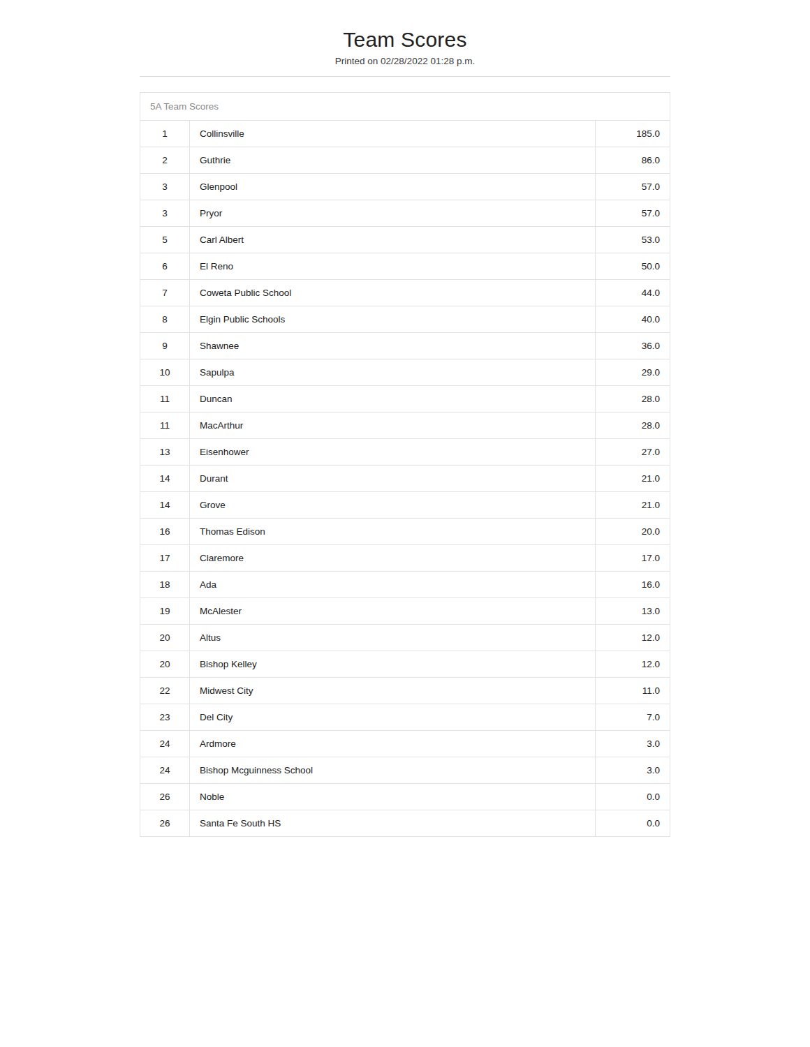Team Scores
Printed on 02/28/2022 01:28 p.m.
5A Team Scores
| 1 | Collinsville | 185.0 |
| 2 | Guthrie | 86.0 |
| 3 | Glenpool | 57.0 |
| 3 | Pryor | 57.0 |
| 5 | Carl Albert | 53.0 |
| 6 | El Reno | 50.0 |
| 7 | Coweta Public School | 44.0 |
| 8 | Elgin Public Schools | 40.0 |
| 9 | Shawnee | 36.0 |
| 10 | Sapulpa | 29.0 |
| 11 | Duncan | 28.0 |
| 11 | MacArthur | 28.0 |
| 13 | Eisenhower | 27.0 |
| 14 | Durant | 21.0 |
| 14 | Grove | 21.0 |
| 16 | Thomas Edison | 20.0 |
| 17 | Claremore | 17.0 |
| 18 | Ada | 16.0 |
| 19 | McAlester | 13.0 |
| 20 | Altus | 12.0 |
| 20 | Bishop Kelley | 12.0 |
| 22 | Midwest City | 11.0 |
| 23 | Del City | 7.0 |
| 24 | Ardmore | 3.0 |
| 24 | Bishop Mcguinness School | 3.0 |
| 26 | Noble | 0.0 |
| 26 | Santa Fe South HS | 0.0 |